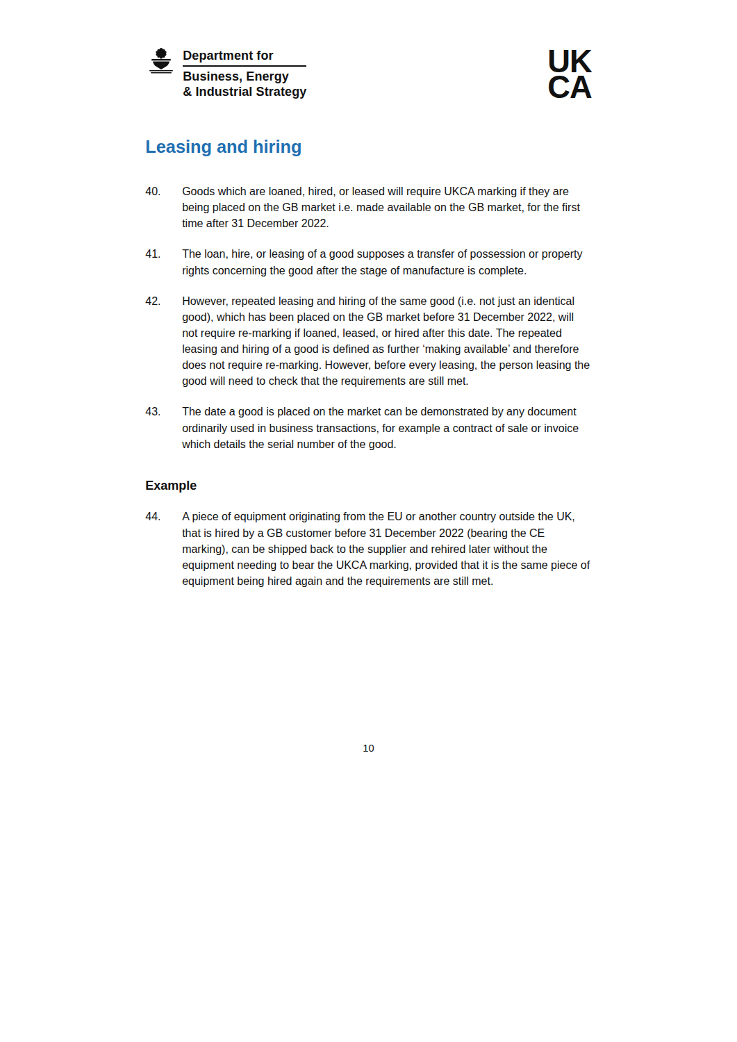Department for Business, Energy
& Industrial Strategy
UK
CA
Leasing and hiring
40. Goods which are loaned, hired, or leased will require UKCA marking if they are being placed on the GB market i.e. made available on the GB market, for the first time after 31 December 2022.
41. The loan, hire, or leasing of a good supposes a transfer of possession or property rights concerning the good after the stage of manufacture is complete.
42. However, repeated leasing and hiring of the same good (i.e. not just an identical good), which has been placed on the GB market before 31 December 2022, will not require re-marking if loaned, leased, or hired after this date. The repeated leasing and hiring of a good is defined as further ‘making available’ and therefore does not require re-marking. However, before every leasing, the person leasing the good will need to check that the requirements are still met.
43. The date a good is placed on the market can be demonstrated by any document ordinarily used in business transactions, for example a contract of sale or invoice which details the serial number of the good.
Example
44. A piece of equipment originating from the EU or another country outside the UK, that is hired by a GB customer before 31 December 2022 (bearing the CE marking), can be shipped back to the supplier and rehired later without the equipment needing to bear the UKCA marking, provided that it is the same piece of equipment being hired again and the requirements are still met.
10